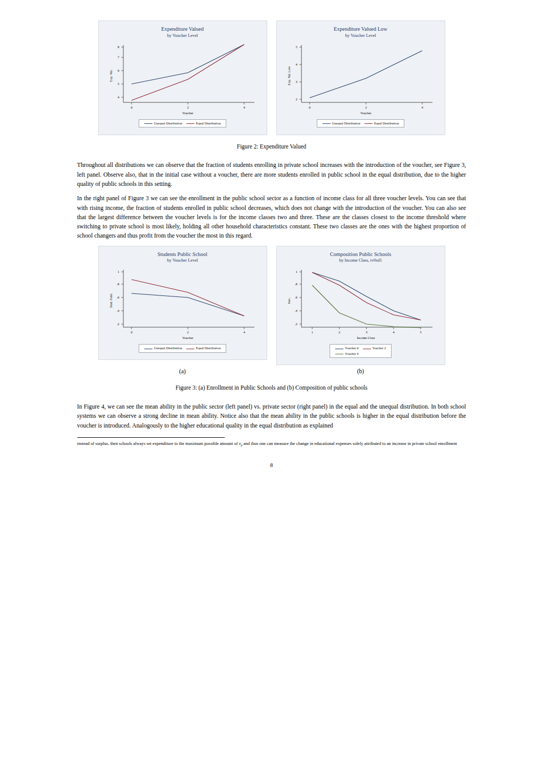Expenditure Valued
by Voucher Level
4 5 6 7 8 Exp. Val. 0 2 4 Voucher
| Unequal Distribution | Equal Distribution |
Expenditure Valued Low
by Voucher Level
2 3 4 5 Exp. Val. Low 0 2 4 Voucher
| Unequal Distribution | Equal Distribution |
Figure 2: Expenditure Valued
Throughout all distributions we can observe that the fraction of students enrolling in private school increases with the introduction of the voucher, see Figure 3, left panel. Observe also, that in the initial case without a voucher, there are more students enrolled in public school in the equal distribution, due to the higher quality of public schools in this setting.
In the right panel of Figure 3 we can see the enrollment in the public school sector as a function of income class for all three voucher levels. You can see that with rising income, the fraction of students enrolled in public school decreases, which does not change with the introduction of the voucher. You can also see that the largest difference between the voucher levels is for the income classes two and three. These are the classes closest to the income threshold where switching to private school is most likely, holding all other household characteristics constant. These two classes are the ones with the highest proportion of school changers and thus profit from the voucher the most in this regard.
Students Public School
by Voucher Level
.2 .4 .6 .8 1 Stud. Publ. 0 2 4 Voucher
| Unequal Distribution | Equal Distribution |
Composition Public Schools
by Income Class, tv0sd1
.2 .4 .6 .8 1 Perc. 1 2 3 4 5 Income Class
| Voucher 0 | Voucher 2 |
| Voucher 4 | |
(a)
(b)
Figure 3: (a) Enrollment in Public Schools and (b) Composition of public schools
In Figure 4, we can see the mean ability in the public sector (left panel) vs. private sector (right panel) in the equal and the unequal distribution. In both school systems we can observe a strong decline in mean ability. Notice also that the mean ability in the public schools is higher in the equal distribution before the voucher is introduced. Analogously to the higher educational quality in the equal distribution as explained
instead of surplus, then schools always set expenditure to the maximum possible amount of v0 and thus one can measure the change in educational expenses solely attributed to an increase in private school enrollment
8